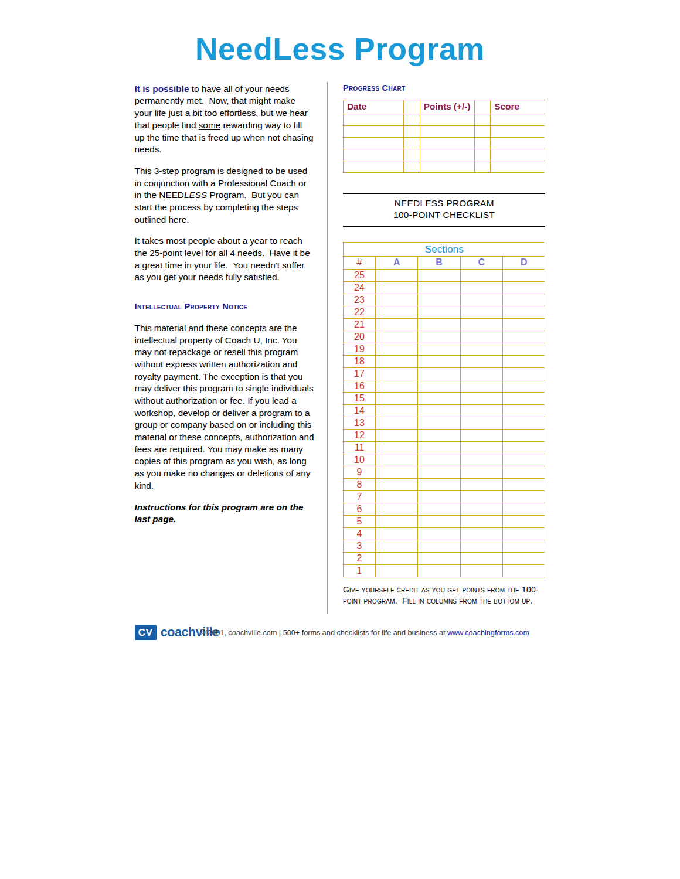NeedLess Program
It is possible to have all of your needs permanently met. Now, that might make your life just a bit too effortless, but we hear that people find some rewarding way to fill up the time that is freed up when not chasing needs.
This 3-step program is designed to be used in conjunction with a Professional Coach or in the NEEDLESS Program. But you can start the process by completing the steps outlined here.
It takes most people about a year to reach the 25-point level for all 4 needs. Have it be a great time in your life. You needn't suffer as you get your needs fully satisfied.
Intellectual Property Notice
This material and these concepts are the intellectual property of Coach U, Inc. You may not repackage or resell this program without express written authorization and royalty payment. The exception is that you may deliver this program to single individuals without authorization or fee. If you lead a workshop, develop or deliver a program to a group or company based on or including this material or these concepts, authorization and fees are required. You may make as many copies of this program as you wish, as long as you make no changes or deletions of any kind.
Instructions for this program are on the last page.
Progress Chart
| Date | | Points (+/-) | | Score |
NEEDLESS PROGRAM
100-POINT CHECKLIST
| Sections |
| --- |
| # | A | B | C | D |
| 25 | | | | |
| 24 | | | | |
| 23 | | | | |
| 22 | | | | |
| 21 | | | | |
| 20 | | | | |
| 19 | | | | |
| 18 | | | | |
| 17 | | | | |
| 16 | | | | |
| 15 | | | | |
| 14 | | | | |
| 13 | | | | |
| 12 | | | | |
| 11 | | | | |
| 10 | | | | |
| 9 | | | | |
| 8 | | | | |
| 7 | | | | |
| 6 | | | | |
| 5 | | | | |
| 4 | | | | |
| 3 | | | | |
| 2 | | | | |
| 1 | | | | |
Give yourself credit as you get points from the 100-point program. Fill in columns from the bottom up.
CV coachville
© 2001, coachville.com | 500+ forms and checklists for life and business at www.coachingforms.com